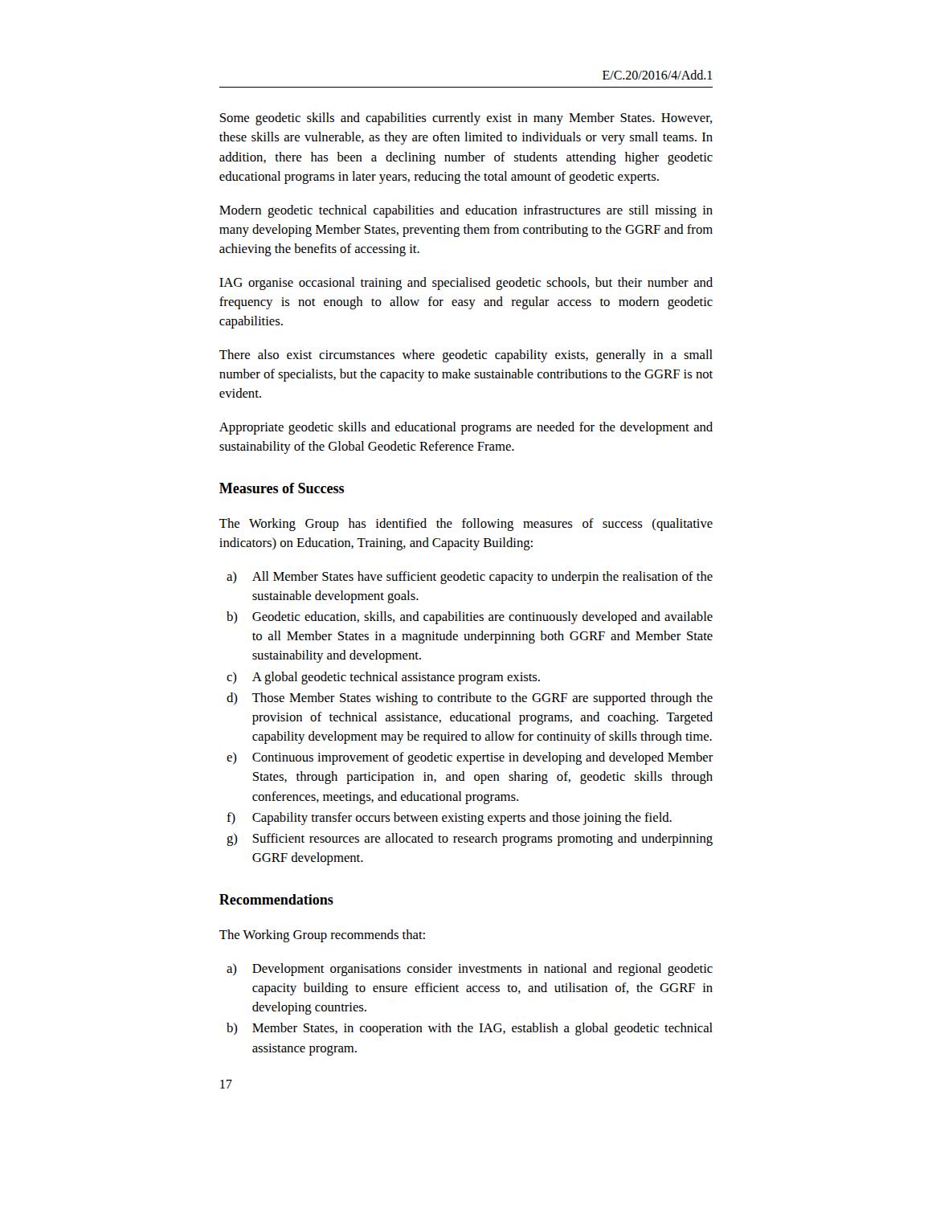E/C.20/2016/4/Add.1
Some geodetic skills and capabilities currently exist in many Member States. However, these skills are vulnerable, as they are often limited to individuals or very small teams. In addition, there has been a declining number of students attending higher geodetic educational programs in later years, reducing the total amount of geodetic experts.
Modern geodetic technical capabilities and education infrastructures are still missing in many developing Member States, preventing them from contributing to the GGRF and from achieving the benefits of accessing it.
IAG organise occasional training and specialised geodetic schools, but their number and frequency is not enough to allow for easy and regular access to modern geodetic capabilities.
There also exist circumstances where geodetic capability exists, generally in a small number of specialists, but the capacity to make sustainable contributions to the GGRF is not evident.
Appropriate geodetic skills and educational programs are needed for the development and sustainability of the Global Geodetic Reference Frame.
Measures of Success
The Working Group has identified the following measures of success (qualitative indicators) on Education, Training, and Capacity Building:
All Member States have sufficient geodetic capacity to underpin the realisation of the sustainable development goals.
Geodetic education, skills, and capabilities are continuously developed and available to all Member States in a magnitude underpinning both GGRF and Member State sustainability and development.
A global geodetic technical assistance program exists.
Those Member States wishing to contribute to the GGRF are supported through the provision of technical assistance, educational programs, and coaching. Targeted capability development may be required to allow for continuity of skills through time.
Continuous improvement of geodetic expertise in developing and developed Member States, through participation in, and open sharing of, geodetic skills through conferences, meetings, and educational programs.
Capability transfer occurs between existing experts and those joining the field.
Sufficient resources are allocated to research programs promoting and underpinning GGRF development.
Recommendations
The Working Group recommends that:
Development organisations consider investments in national and regional geodetic capacity building to ensure efficient access to, and utilisation of, the GGRF in developing countries.
Member States, in cooperation with the IAG, establish a global geodetic technical assistance program.
17